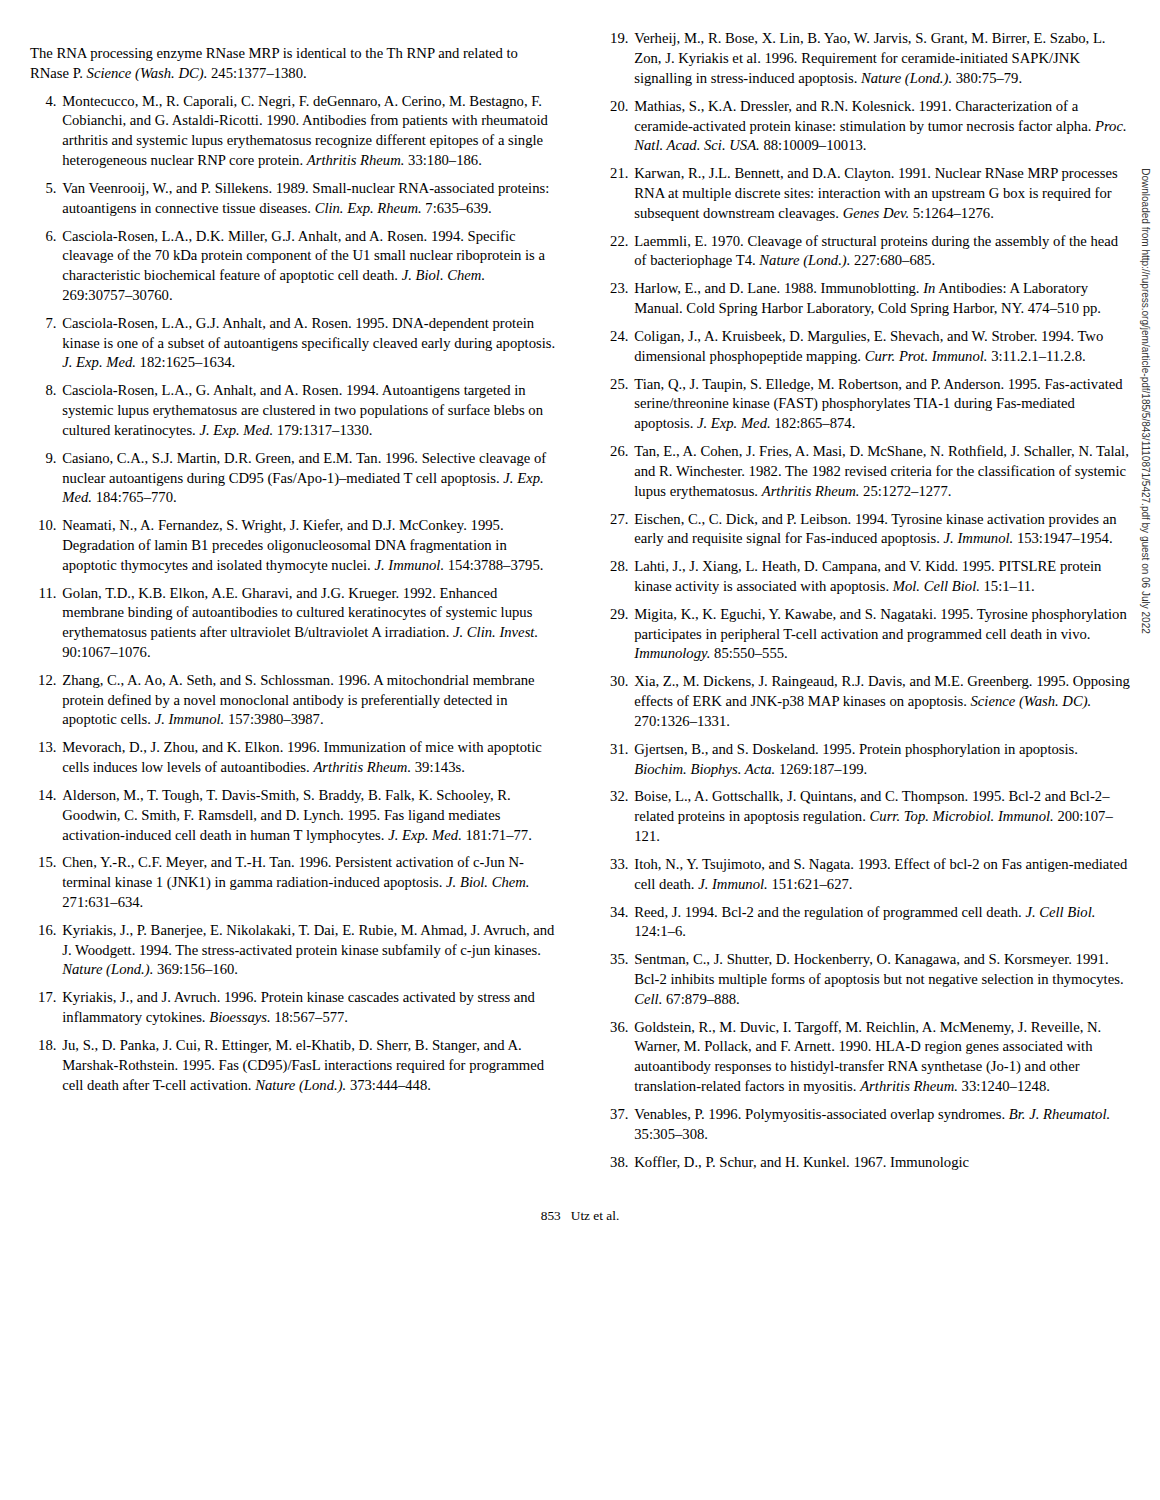The RNA processing enzyme RNase MRP is identical to the Th RNP and related to RNase P. Science (Wash. DC). 245:1377–1380.
4. Montecucco, M., R. Caporali, C. Negri, F. deGennaro, A. Cerino, M. Bestagno, F. Cobianchi, and G. Astaldi-Ricotti. 1990. Antibodies from patients with rheumatoid arthritis and systemic lupus erythematosus recognize different epitopes of a single heterogeneous nuclear RNP core protein. Arthritis Rheum. 33:180–186.
5. Van Veenrooij, W., and P. Sillekens. 1989. Small-nuclear RNA-associated proteins: autoantigens in connective tissue diseases. Clin. Exp. Rheum. 7:635–639.
6. Casciola-Rosen, L.A., D.K. Miller, G.J. Anhalt, and A. Rosen. 1994. Specific cleavage of the 70 kDa protein component of the U1 small nuclear riboprotein is a characteristic biochemical feature of apoptotic cell death. J. Biol. Chem. 269:30757–30760.
7. Casciola-Rosen, L.A., G.J. Anhalt, and A. Rosen. 1995. DNA-dependent protein kinase is one of a subset of autoantigens specifically cleaved early during apoptosis. J. Exp. Med. 182:1625–1634.
8. Casciola-Rosen, L.A., G. Anhalt, and A. Rosen. 1994. Autoantigens targeted in systemic lupus erythematosus are clustered in two populations of surface blebs on cultured keratinocytes. J. Exp. Med. 179:1317–1330.
9. Casiano, C.A., S.J. Martin, D.R. Green, and E.M. Tan. 1996. Selective cleavage of nuclear autoantigens during CD95 (Fas/Apo-1)–mediated T cell apoptosis. J. Exp. Med. 184:765–770.
10. Neamati, N., A. Fernandez, S. Wright, J. Kiefer, and D.J. McConkey. 1995. Degradation of lamin B1 precedes oligonucleosomal DNA fragmentation in apoptotic thymocytes and isolated thymocyte nuclei. J. Immunol. 154:3788–3795.
11. Golan, T.D., K.B. Elkon, A.E. Gharavi, and J.G. Krueger. 1992. Enhanced membrane binding of autoantibodies to cultured keratinocytes of systemic lupus erythematosus patients after ultraviolet B/ultraviolet A irradiation. J. Clin. Invest. 90:1067–1076.
12. Zhang, C., A. Ao, A. Seth, and S. Schlossman. 1996. A mitochondrial membrane protein defined by a novel monoclonal antibody is preferentially detected in apoptotic cells. J. Immunol. 157:3980–3987.
13. Mevorach, D., J. Zhou, and K. Elkon. 1996. Immunization of mice with apoptotic cells induces low levels of autoantibodies. Arthritis Rheum. 39:143s.
14. Alderson, M., T. Tough, T. Davis-Smith, S. Braddy, B. Falk, K. Schooley, R. Goodwin, C. Smith, F. Ramsdell, and D. Lynch. 1995. Fas ligand mediates activation-induced cell death in human T lymphocytes. J. Exp. Med. 181:71–77.
15. Chen, Y.-R., C.F. Meyer, and T.-H. Tan. 1996. Persistent activation of c-Jun N-terminal kinase 1 (JNK1) in gamma radiation-induced apoptosis. J. Biol. Chem. 271:631–634.
16. Kyriakis, J., P. Banerjee, E. Nikolakaki, T. Dai, E. Rubie, M. Ahmad, J. Avruch, and J. Woodgett. 1994. The stress-activated protein kinase subfamily of c-jun kinases. Nature (Lond.). 369:156–160.
17. Kyriakis, J., and J. Avruch. 1996. Protein kinase cascades activated by stress and inflammatory cytokines. Bioessays. 18:567–577.
18. Ju, S., D. Panka, J. Cui, R. Ettinger, M. el-Khatib, D. Sherr, B. Stanger, and A. Marshak-Rothstein. 1995. Fas (CD95)/FasL interactions required for programmed cell death after T-cell activation. Nature (Lond.). 373:444–448.
19. Verheij, M., R. Bose, X. Lin, B. Yao, W. Jarvis, S. Grant, M. Birrer, E. Szabo, L. Zon, J. Kyriakis et al. 1996. Requirement for ceramide-initiated SAPK/JNK signalling in stress-induced apoptosis. Nature (Lond.). 380:75–79.
20. Mathias, S., K.A. Dressler, and R.N. Kolesnick. 1991. Characterization of a ceramide-activated protein kinase: stimulation by tumor necrosis factor alpha. Proc. Natl. Acad. Sci. USA. 88:10009–10013.
21. Karwan, R., J.L. Bennett, and D.A. Clayton. 1991. Nuclear RNase MRP processes RNA at multiple discrete sites: interaction with an upstream G box is required for subsequent downstream cleavages. Genes Dev. 5:1264–1276.
22. Laemmli, E. 1970. Cleavage of structural proteins during the assembly of the head of bacteriophage T4. Nature (Lond.). 227:680–685.
23. Harlow, E., and D. Lane. 1988. Immunoblotting. In Antibodies: A Laboratory Manual. Cold Spring Harbor Laboratory, Cold Spring Harbor, NY. 474–510 pp.
24. Coligan, J., A. Kruisbeek, D. Margulies, E. Shevach, and W. Strober. 1994. Two dimensional phosphopeptide mapping. Curr. Prot. Immunol. 3:11.2.1–11.2.8.
25. Tian, Q., J. Taupin, S. Elledge, M. Robertson, and P. Anderson. 1995. Fas-activated serine/threonine kinase (FAST) phosphorylates TIA-1 during Fas-mediated apoptosis. J. Exp. Med. 182:865–874.
26. Tan, E., A. Cohen, J. Fries, A. Masi, D. McShane, N. Rothfield, J. Schaller, N. Talal, and R. Winchester. 1982. The 1982 revised criteria for the classification of systemic lupus erythematosus. Arthritis Rheum. 25:1272–1277.
27. Eischen, C., C. Dick, and P. Leibson. 1994. Tyrosine kinase activation provides an early and requisite signal for Fas-induced apoptosis. J. Immunol. 153:1947–1954.
28. Lahti, J., J. Xiang, L. Heath, D. Campana, and V. Kidd. 1995. PITSLRE protein kinase activity is associated with apoptosis. Mol. Cell Biol. 15:1–11.
29. Migita, K., K. Eguchi, Y. Kawabe, and S. Nagataki. 1995. Tyrosine phosphorylation participates in peripheral T-cell activation and programmed cell death in vivo. Immunology. 85:550–555.
30. Xia, Z., M. Dickens, J. Raingeaud, R.J. Davis, and M.E. Greenberg. 1995. Opposing effects of ERK and JNK-p38 MAP kinases on apoptosis. Science (Wash. DC). 270:1326–1331.
31. Gjertsen, B., and S. Doskeland. 1995. Protein phosphorylation in apoptosis. Biochim. Biophys. Acta. 1269:187–199.
32. Boise, L., A. Gottschallk, J. Quintans, and C. Thompson. 1995. Bcl-2 and Bcl-2–related proteins in apoptosis regulation. Curr. Top. Microbiol. Immunol. 200:107–121.
33. Itoh, N., Y. Tsujimoto, and S. Nagata. 1993. Effect of bcl-2 on Fas antigen-mediated cell death. J. Immunol. 151:621–627.
34. Reed, J. 1994. Bcl-2 and the regulation of programmed cell death. J. Cell Biol. 124:1–6.
35. Sentman, C., J. Shutter, D. Hockenberry, O. Kanagawa, and S. Korsmeyer. 1991. Bcl-2 inhibits multiple forms of apoptosis but not negative selection in thymocytes. Cell. 67:879–888.
36. Goldstein, R., M. Duvic, I. Targoff, M. Reichlin, A. McMenemy, J. Reveille, N. Warner, M. Pollack, and F. Arnett. 1990. HLA-D region genes associated with autoantibody responses to histidyl-transfer RNA synthetase (Jo-1) and other translation-related factors in myositis. Arthritis Rheum. 33:1240–1248.
37. Venables, P. 1996. Polymyositis-associated overlap syndromes. Br. J. Rheumatol. 35:305–308.
38. Koffler, D., P. Schur, and H. Kunkel. 1967. Immunologic
853 Utz et al.
Downloaded from http://rupress.org/jem/article-pdf/185/5/843/1110871/5427.pdf by guest on 06 July 2022